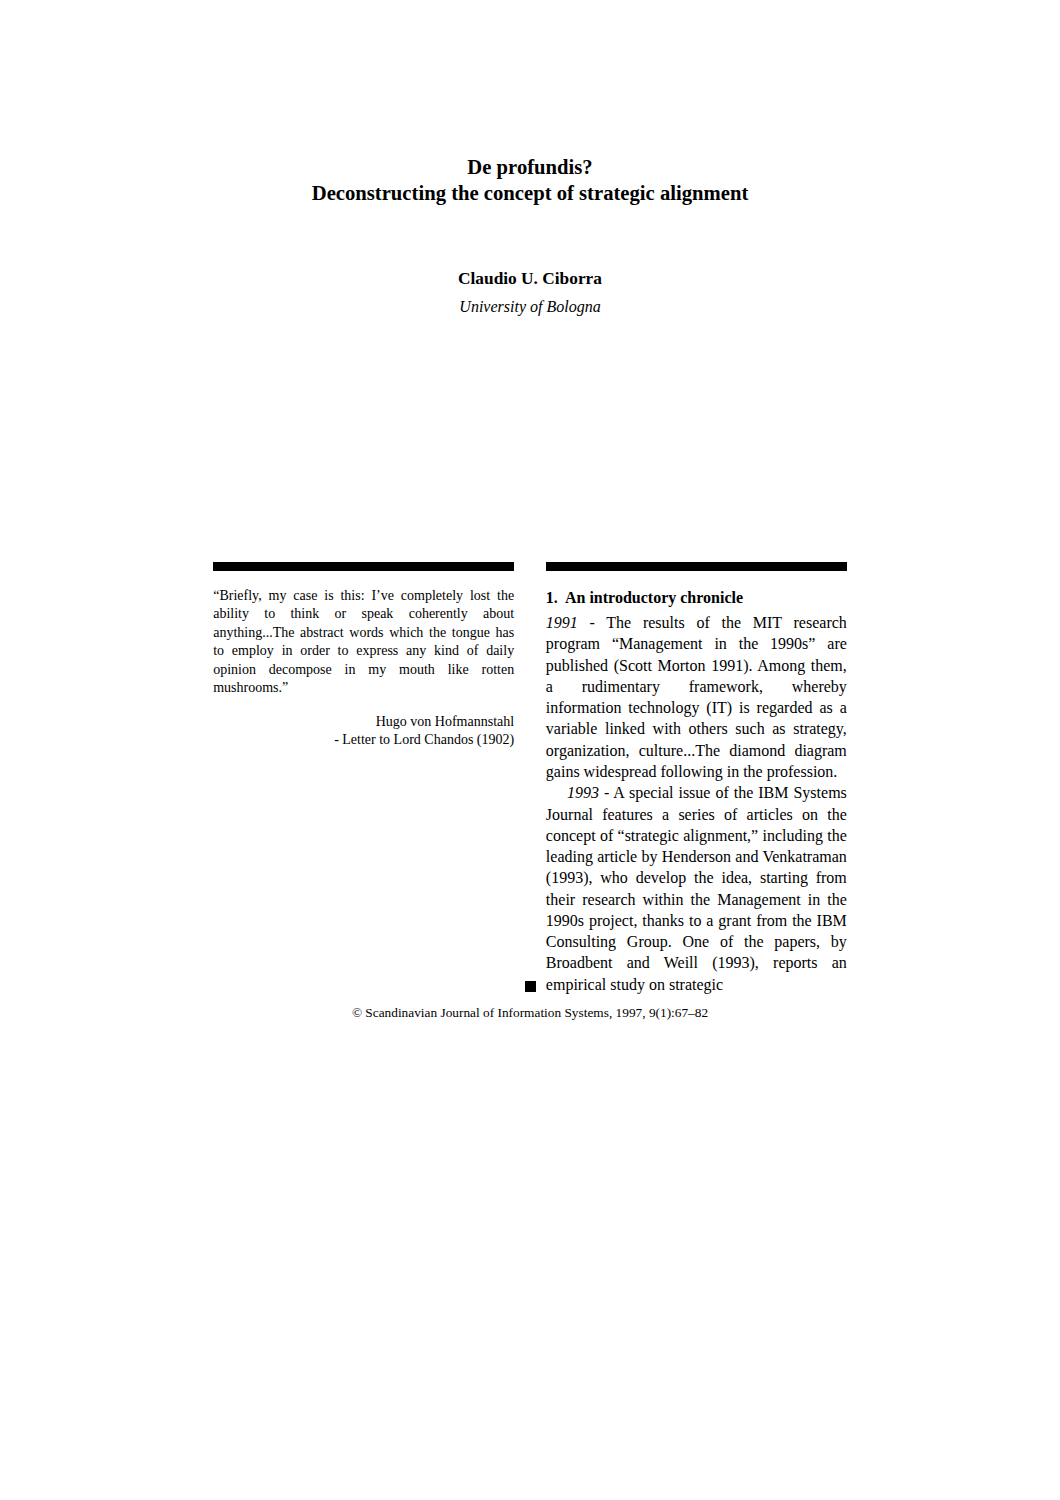De profundis?
Deconstructing the concept of strategic alignment
Claudio U. Ciborra
University of Bologna
“Briefly, my case is this: I’ve completely lost the ability to think or speak coherently about anything...The abstract words which the tongue has to employ in order to express any kind of daily opinion decompose in my mouth like rotten mushrooms.”
Hugo von Hofmannstahl
- Letter to Lord Chandos (1902)
1. An introductory chronicle
1991 - The results of the MIT research program “Management in the 1990s” are published (Scott Morton 1991). Among them, a rudimentary framework, whereby information technology (IT) is regarded as a variable linked with others such as strategy, organization, culture...The diamond diagram gains widespread following in the profession.
1993 - A special issue of the IBM Systems Journal features a series of articles on the concept of “strategic alignment,” including the leading article by Henderson and Venkatraman (1993), who develop the idea, starting from their research within the Management in the 1990s project, thanks to a grant from the IBM Consulting Group. One of the papers, by Broadbent and Weill (1993), reports an empirical study on strategic
© Scandinavian Journal of Information Systems, 1997, 9(1):67–82